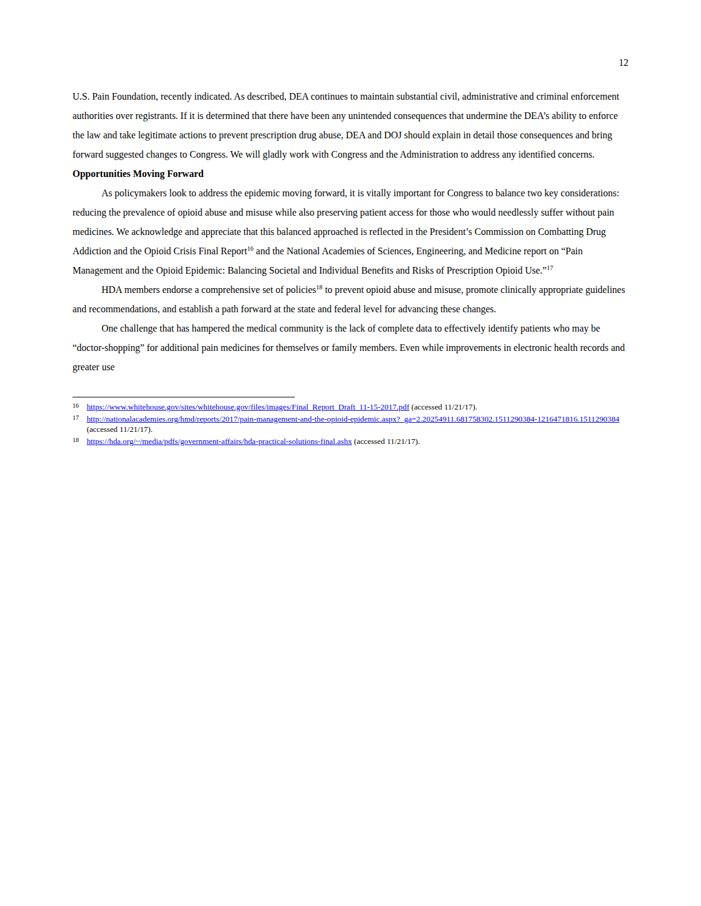12
U.S. Pain Foundation, recently indicated. As described, DEA continues to maintain substantial civil, administrative and criminal enforcement authorities over registrants. If it is determined that there have been any unintended consequences that undermine the DEA’s ability to enforce the law and take legitimate actions to prevent prescription drug abuse, DEA and DOJ should explain in detail those consequences and bring forward suggested changes to Congress. We will gladly work with Congress and the Administration to address any identified concerns.
Opportunities Moving Forward
As policymakers look to address the epidemic moving forward, it is vitally important for Congress to balance two key considerations: reducing the prevalence of opioid abuse and misuse while also preserving patient access for those who would needlessly suffer without pain medicines. We acknowledge and appreciate that this balanced approached is reflected in the President’s Commission on Combatting Drug Addiction and the Opioid Crisis Final Report16 and the National Academies of Sciences, Engineering, and Medicine report on “Pain Management and the Opioid Epidemic: Balancing Societal and Individual Benefits and Risks of Prescription Opioid Use.”17
HDA members endorse a comprehensive set of policies18 to prevent opioid abuse and misuse, promote clinically appropriate guidelines and recommendations, and establish a path forward at the state and federal level for advancing these changes.
One challenge that has hampered the medical community is the lack of complete data to effectively identify patients who may be “doctor-shopping” for additional pain medicines for themselves or family members. Even while improvements in electronic health records and greater use
16 https://www.whitehouse.gov/sites/whitehouse.gov/files/images/Final_Report_Draft_11-15-2017.pdf (accessed 11/21/17).
17 http://nationalacademies.org/hmd/reports/2017/pain-management-and-the-opioid-epidemic.aspx?_ga=2.20254911.681758302.1511290384-1216471816.1511290384 (accessed 11/21/17).
18 https://hda.org/~/media/pdfs/government-affairs/hda-practical-solutions-final.ashx (accessed 11/21/17).